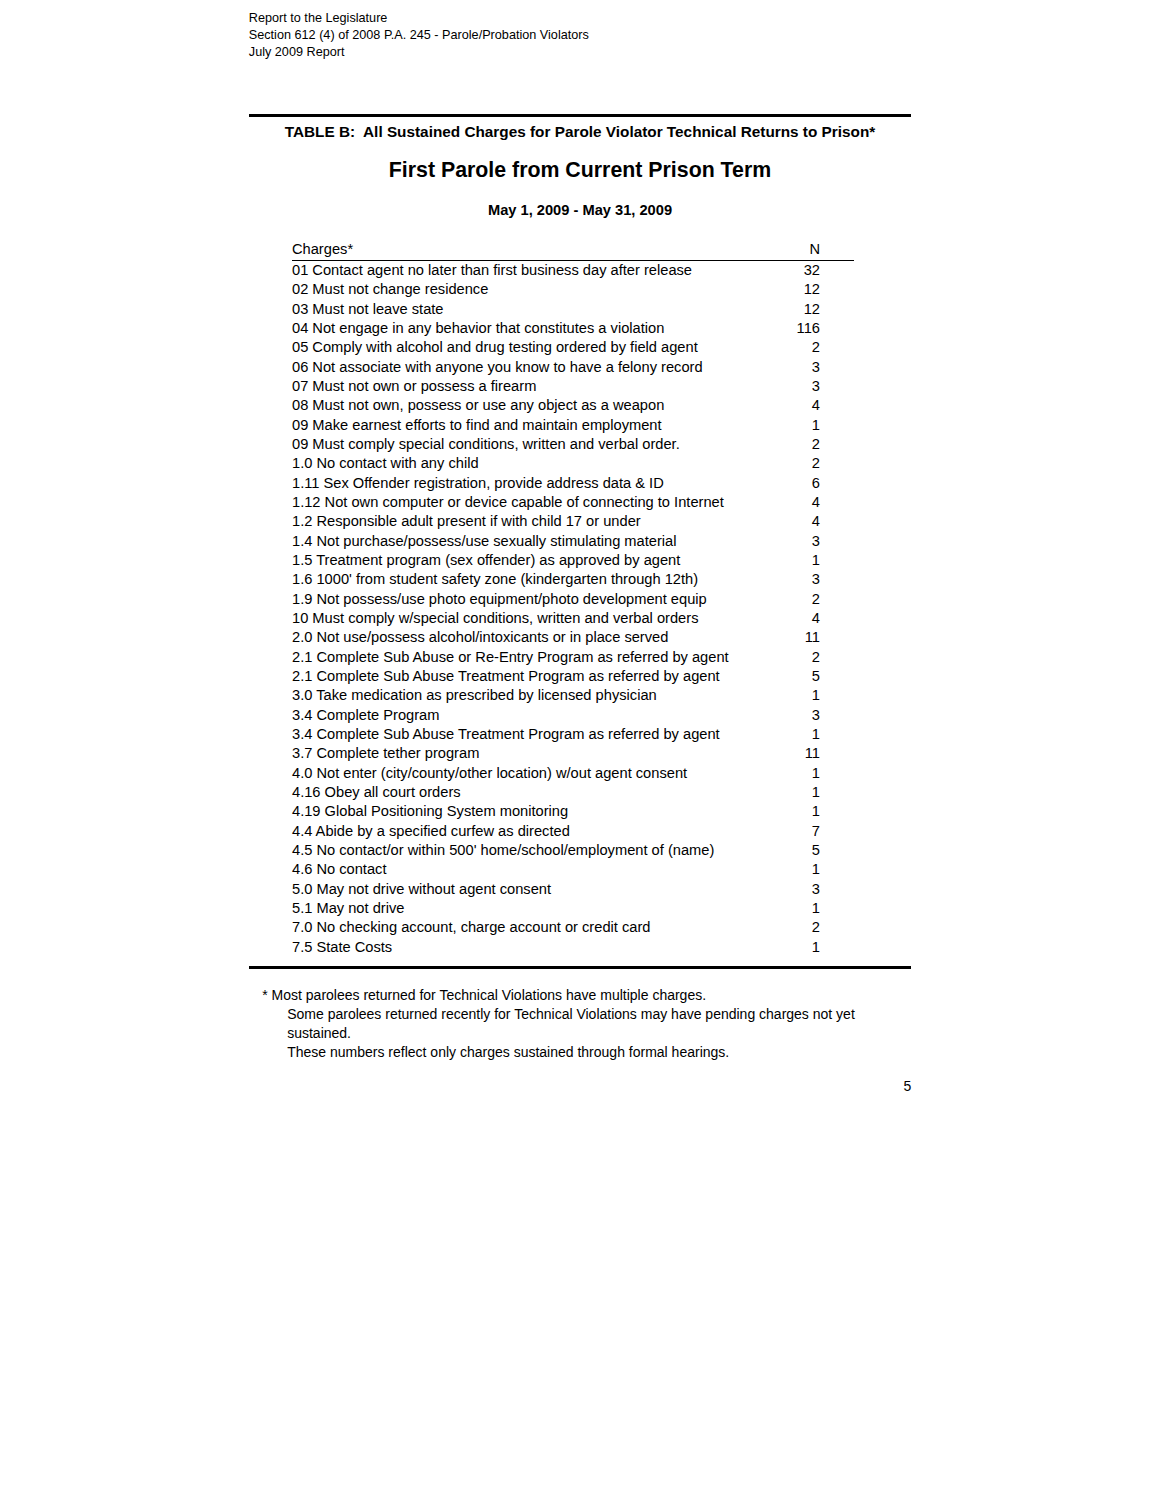Report to the Legislature
Section 612 (4) of 2008 P.A. 245 - Parole/Probation Violators
July 2009 Report
TABLE B: All Sustained Charges for Parole Violator Technical Returns to Prison*
First Parole from Current Prison Term
May 1, 2009 - May 31, 2009
| Charges* | N |
| --- | --- |
| 01 Contact agent no later than first business day after release | 32 |
| 02 Must not change residence | 12 |
| 03 Must not leave state | 12 |
| 04 Not engage in any behavior that constitutes a violation | 116 |
| 05 Comply with alcohol and drug testing ordered by field agent | 2 |
| 06 Not associate with anyone you know to have a felony record | 3 |
| 07 Must not own or possess a firearm | 3 |
| 08 Must not own, possess or use any object as a weapon | 4 |
| 09 Make earnest efforts to find and maintain employment | 1 |
| 09 Must comply special conditions, written and verbal order. | 2 |
| 1.0 No contact with any child | 2 |
| 1.11 Sex Offender registration, provide address data & ID | 6 |
| 1.12 Not own computer or device capable of connecting to Internet | 4 |
| 1.2 Responsible adult present if with child 17 or under | 4 |
| 1.4 Not purchase/possess/use sexually stimulating material | 3 |
| 1.5 Treatment program (sex offender) as approved by agent | 1 |
| 1.6 1000' from student safety zone (kindergarten through 12th) | 3 |
| 1.9 Not possess/use photo equipment/photo development equip | 2 |
| 10 Must comply w/special conditions, written and verbal orders | 4 |
| 2.0 Not use/possess alcohol/intoxicants or in place served | 11 |
| 2.1 Complete Sub Abuse or Re-Entry Program as referred by agent | 2 |
| 2.1 Complete Sub Abuse Treatment Program as referred by agent | 5 |
| 3.0 Take medication as prescribed by licensed physician | 1 |
| 3.4 Complete Program | 3 |
| 3.4 Complete Sub Abuse Treatment Program as referred by agent | 1 |
| 3.7 Complete tether program | 11 |
| 4.0 Not enter (city/county/other location) w/out agent consent | 1 |
| 4.16 Obey all court orders | 1 |
| 4.19 Global Positioning System monitoring | 1 |
| 4.4 Abide by a specified curfew as directed | 7 |
| 4.5 No contact/or within 500' home/school/employment of (name) | 5 |
| 4.6 No contact | 1 |
| 5.0 May not drive without agent consent | 3 |
| 5.1 May not drive | 1 |
| 7.0 No checking account, charge account or credit card | 2 |
| 7.5 State Costs | 1 |
* Most parolees returned for Technical Violations have multiple charges.
Some parolees returned recently for Technical Violations may have pending charges not yet sustained.
These numbers reflect only charges sustained through formal hearings.
5